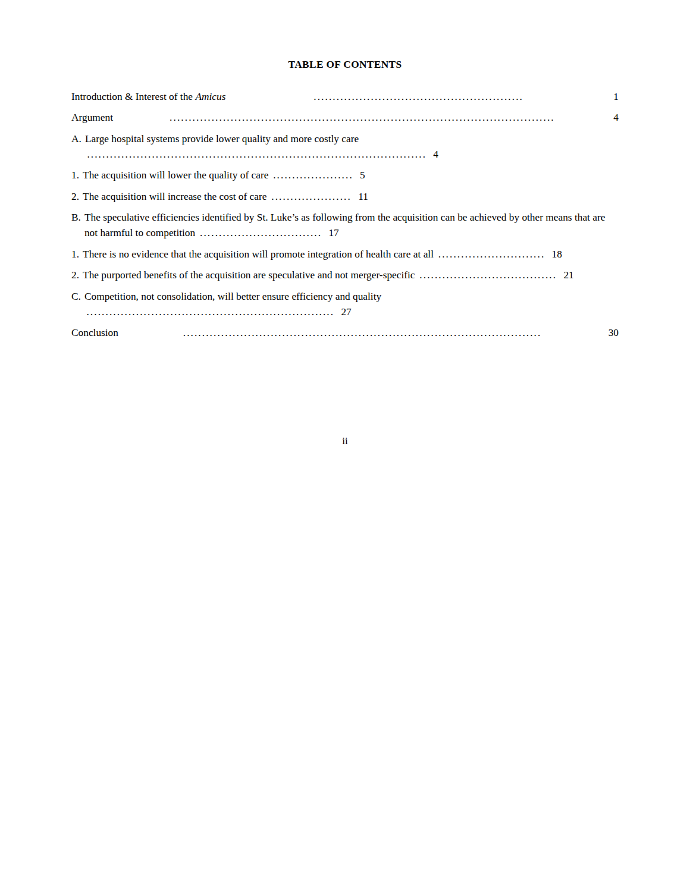TABLE OF CONTENTS
Introduction & Interest of the Amicus ....................................................... 1
Argument ..................................................................................................... 4
A. Large hospital systems provide lower quality and more costly care ......................................................................................... 4
1. The acquisition will lower the quality of care ..................... 5
2. The acquisition will increase the cost of care ..................... 11
B. The speculative efficiencies identified by St. Luke’s as following from the acquisition can be achieved by other means that are not harmful to competition ................................ 17
1. There is no evidence that the acquisition will promote integration of health care at all ............................ 18
2. The purported benefits of the acquisition are speculative and not merger-specific .................................... 21
C. Competition, not consolidation, will better ensure efficiency and quality ................................................................. 27
Conclusion .............................................................................................. 30
ii